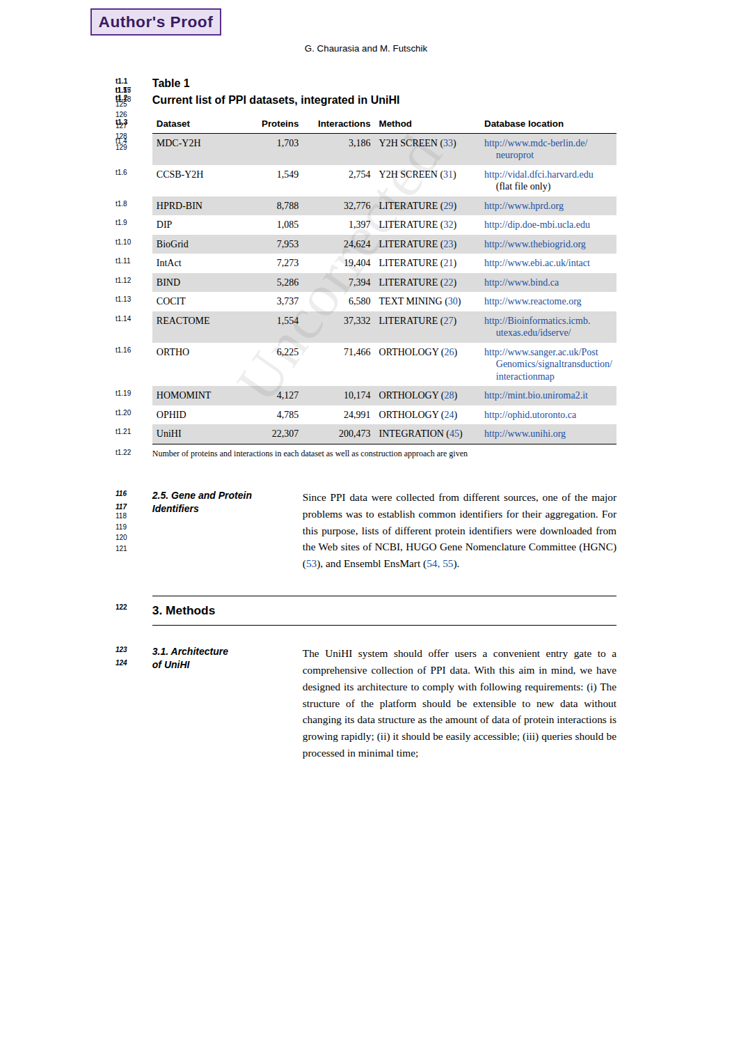Author's Proof
G. Chaurasia and M. Futschik
Uncorrected
t1.1 Table 1
t1.2 Current list of PPI datasets, integrated in UniHI
| t1.3 Dataset | Proteins | Interactions | Method | Database location |
| --- | --- | --- | --- | --- |
| t1.4 MDC-Y2H | 1,703 | 3,186 | Y2H SCREEN ( 33 ) | http://www.mdc-berlin.de/ neuroprot t1.5 |
| t1.6 CCSB-Y2H | 1,549 | 2,754 | Y2H SCREEN ( 31 ) | http://vidal.dfci.harvard.edu (flat file only) t1.7 |
| t1.8 HPRD-BIN | 8,788 | 32,776 | LITERATURE ( 29 ) | http://www.hprd.org |
| t1.9 DIP | 1,085 | 1,397 | LITERATURE ( 32 ) | http://dip.doe-mbi.ucla.edu |
| t1.10 BioGrid | 7,953 | 24,624 | LITERATURE ( 23 ) | http://www.thebiogrid.org |
| t1.11 IntAct | 7,273 | 19,404 | LITERATURE ( 21 ) | http://www.ebi.ac.uk/intact |
| t1.12 BIND | 5,286 | 7,394 | LITERATURE ( 22 ) | http://www.bind.ca |
| t1.13 COCIT | 3,737 | 6,580 | TEXT MINING ( 30 ) | http://www.reactome.org |
| t1.14 REACTOME | 1,554 | 37,332 | LITERATURE ( 27 ) | http://Bioinformatics.icmb. utexas.edu/idserve/ t1.15 |
| t1.16 ORTHO | 6,225 | 71,466 | ORTHOLOGY ( 26 ) | http://www.sanger.ac.uk/Post Genomics/signaltransduction/ interactionmap t1.17 t1.18 |
| t1.19 HOMOMINT | 4,127 | 10,174 | ORTHOLOGY ( 28 ) | http://mint.bio.uniroma2.it |
| t1.20 OPHID | 4,785 | 24,991 | ORTHOLOGY ( 24 ) | http://ophid.utoronto.ca |
| t1.21 UniHI | 22,307 | 200,473 | INTEGRATION ( 45 ) | http://www.unihi.org |
t1.22 Number of proteins and interactions in each dataset as well as construction approach are given
1162.5. Gene and Protein
117 Identifiers
118
119
120
121
Since PPI data were collected from different sources, one of the major problems was to establish common identifiers for their aggregation. For this purpose, lists of different protein identifiers were downloaded from the Web sites of NCBI, HUGO Gene Nomenclature Committee (HGNC) (53), and Ensembl EnsMart (54, 55).
1223. Methods
1233.1. Architecture
124of UniHI
125
126
127
128
129
The UniHI system should offer users a convenient entry gate to a comprehensive collection of PPI data. With this aim in mind, we have designed its architecture to comply with following requirements: (i) The structure of the platform should be extensible to new data without changing its data structure as the amount of data of protein interactions is growing rapidly; (ii) it should be easily accessible; (iii) queries should be processed in minimal time;